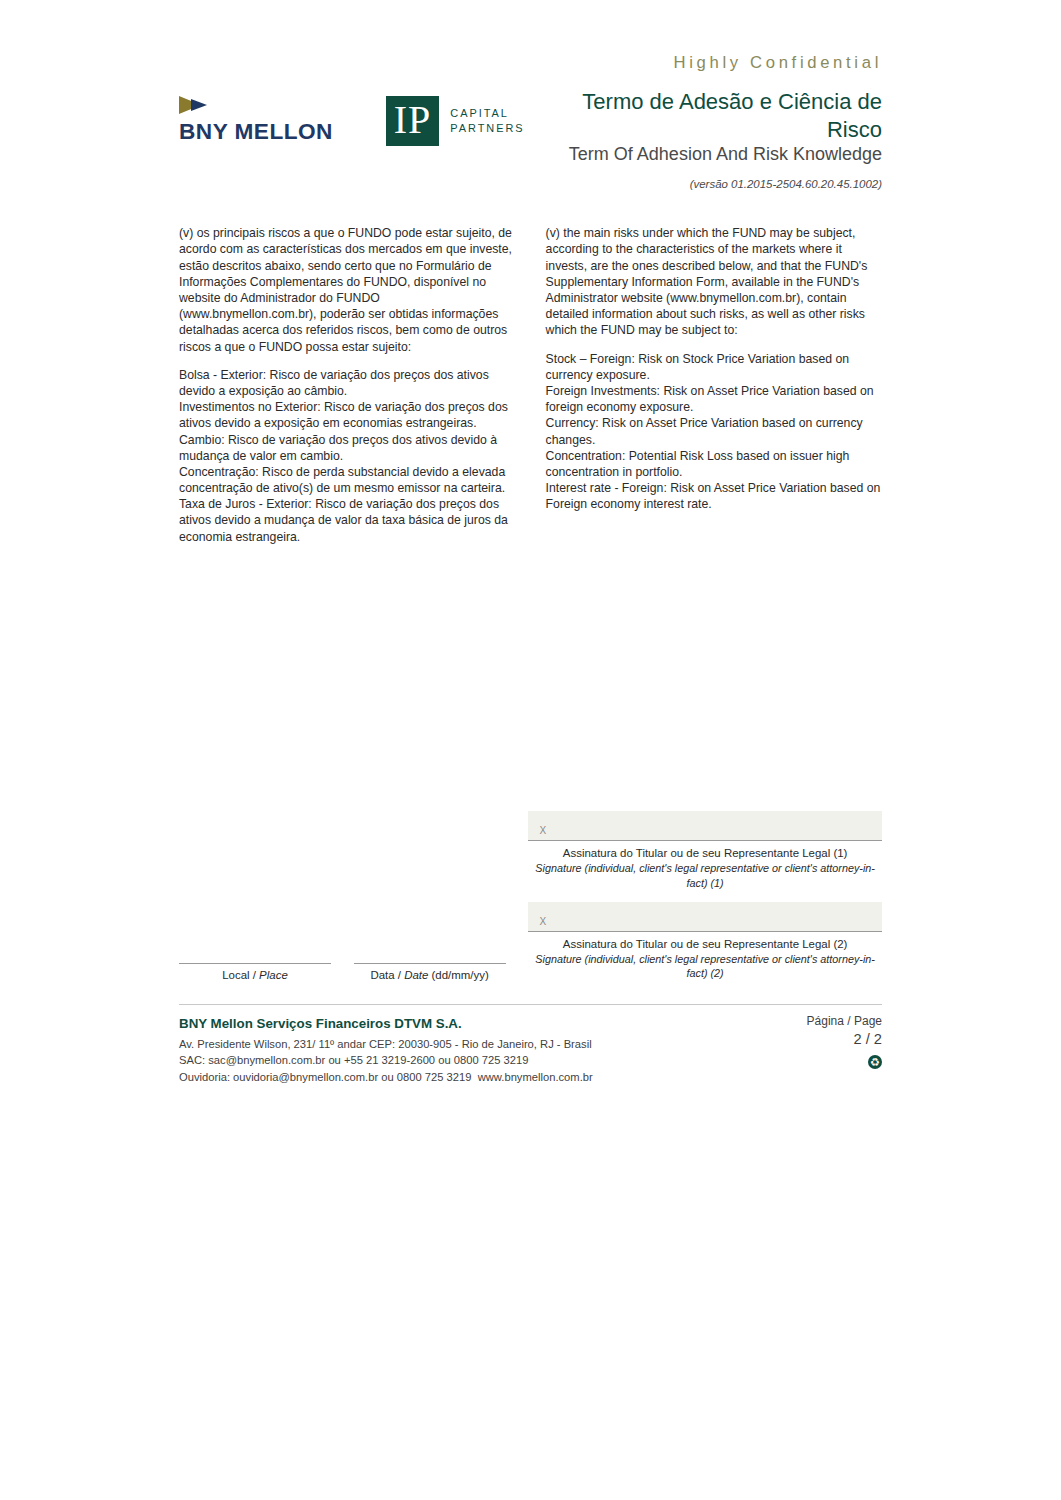Highly Confidential
BNY MELLON
IP
Capital
Partners
Termo de Adesão e Ciência de Risco
Term Of Adhesion And Risk Knowledge
(versão 01.2015-2504.60.20.45.1002)
(v) os principais riscos a que o FUNDO pode estar sujeito, de acordo com as características dos mercados em que investe, estão descritos abaixo, sendo certo que no Formulário de Informações Complementares do FUNDO, disponível no website do Administrador do FUNDO (www.bnymellon.com.br), poderão ser obtidas informações detalhadas acerca dos referidos riscos, bem como de outros riscos a que o FUNDO possa estar sujeito:
Bolsa - Exterior: Risco de variação dos preços dos ativos devido a exposição ao câmbio.
Investimentos no Exterior: Risco de variação dos preços dos ativos devido a exposição em economias estrangeiras.
Cambio: Risco de variação dos preços dos ativos devido à mudança de valor em cambio.
Concentração: Risco de perda substancial devido a elevada concentração de ativo(s) de um mesmo emissor na carteira.
Taxa de Juros - Exterior: Risco de variação dos preços dos ativos devido a mudança de valor da taxa básica de juros da economia estrangeira.
(v) the main risks under which the FUND may be subject, according to the characteristics of the markets where it invests, are the ones described below, and that the FUND's Supplementary Information Form, available in the FUND's Administrator website (www.bnymellon.com.br), contain detailed information about such risks, as well as other risks which the FUND may be subject to:
Stock – Foreign: Risk on Stock Price Variation based on currency exposure.
Foreign Investments: Risk on Asset Price Variation based on foreign economy exposure.
Currency: Risk on Asset Price Variation based on currency changes.
Concentration: Potential Risk Loss based on issuer high concentration in portfolio.
Interest rate - Foreign: Risk on Asset Price Variation based on Foreign economy interest rate.
Local / Place
Data / Date (dd/mm/yy)
X
Assinatura do Titular ou de seu Representante Legal (1)
Signature (individual, client's legal representative or client's attorney-in-fact) (1)
X
Assinatura do Titular ou de seu Representante Legal (2)
Signature (individual, client's legal representative or client's attorney-in-fact) (2)
BNY Mellon Serviços Financeiros DTVM S.A.
Av. Presidente Wilson, 231/ 11º andar CEP: 20030-905 - Rio de Janeiro, RJ - Brasil
SAC: sac@bnymellon.com.br ou +55 21 3219-2600 ou 0800 725 3219
Ouvidoria: ouvidoria@bnymellon.com.br ou 0800 725 3219 www.bnymellon.com.br
Página / Page
2 / 2
♻